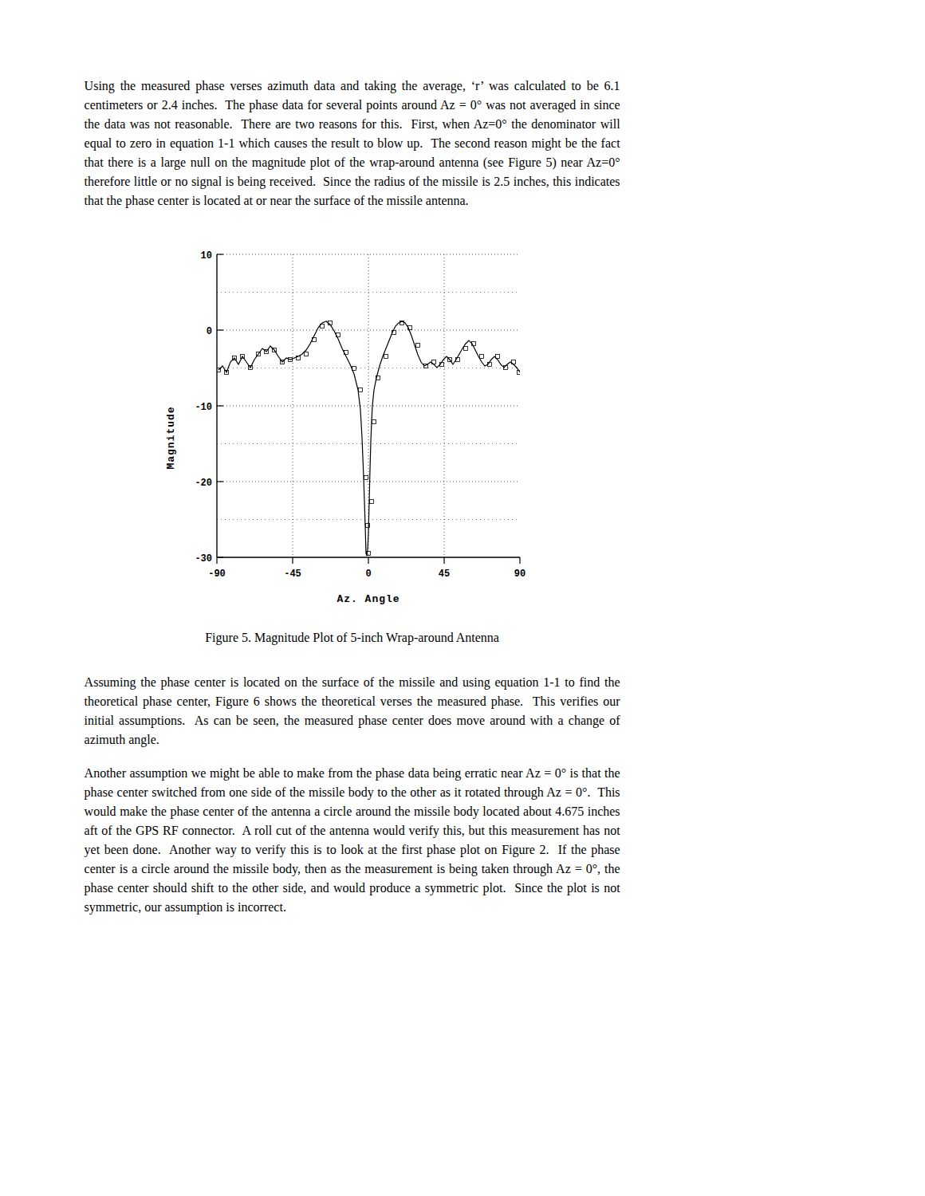Using the measured phase verses azimuth data and taking the average, ‘r’ was calculated to be 6.1 centimeters or 2.4 inches. The phase data for several points around Az = 0° was not averaged in since the data was not reasonable. There are two reasons for this. First, when Az=0° the denominator will equal to zero in equation 1-1 which causes the result to blow up. The second reason might be the fact that there is a large null on the magnitude plot of the wrap-around antenna (see Figure 5) near Az=0° therefore little or no signal is being received. Since the radius of the missile is 2.5 inches, this indicates that the phase center is located at or near the surface of the missile antenna.
10 0 -10 -20 -30 -90 -45 0 45 90 Magnitude Az. Angle
Figure 5. Magnitude Plot of 5-inch Wrap-around Antenna
Assuming the phase center is located on the surface of the missile and using equation 1-1 to find the theoretical phase center, Figure 6 shows the theoretical verses the measured phase. This verifies our initial assumptions. As can be seen, the measured phase center does move around with a change of azimuth angle.
Another assumption we might be able to make from the phase data being erratic near Az = 0° is that the phase center switched from one side of the missile body to the other as it rotated through Az = 0°. This would make the phase center of the antenna a circle around the missile body located about 4.675 inches aft of the GPS RF connector. A roll cut of the antenna would verify this, but this measurement has not yet been done. Another way to verify this is to look at the first phase plot on Figure 2. If the phase center is a circle around the missile body, then as the measurement is being taken through Az = 0°, the phase center should shift to the other side, and would produce a symmetric plot. Since the plot is not symmetric, our assumption is incorrect.